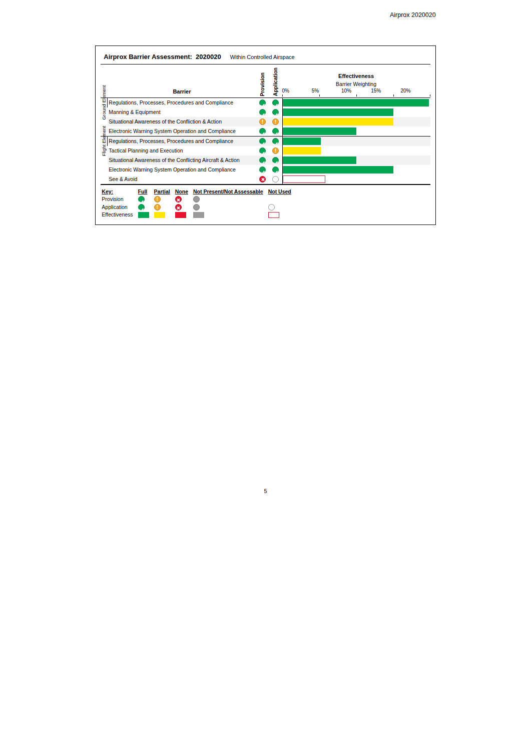Airprox 2020020
Airprox Barrier Assessment: 2020020 Within Controlled Airspace
Barrier
Provision
Application
Effectiveness
Barrier Weighting
0% 5% 10% 15% 20%
Ground Element
Regulations, Processes, Procedures and Compliance
Manning & Equipment
Situational Awareness of the Confliction & Action
Electronic Warning System Operation and Compliance
Flight Element
Regulations, Processes, Procedures and Compliance
Tactical Planning and Execution
Situational Awareness of the Conflicting Aircraft & Action
Electronic Warning System Operation and Compliance
See & Avoid
| Key: | Full | Partial | None | Not Present/Not Assessable | Not Used |
| --- | --- | --- | --- | --- | --- |
| Provision | | | | | |
| Application | | | | | |
| Effectiveness | | | | | |
5